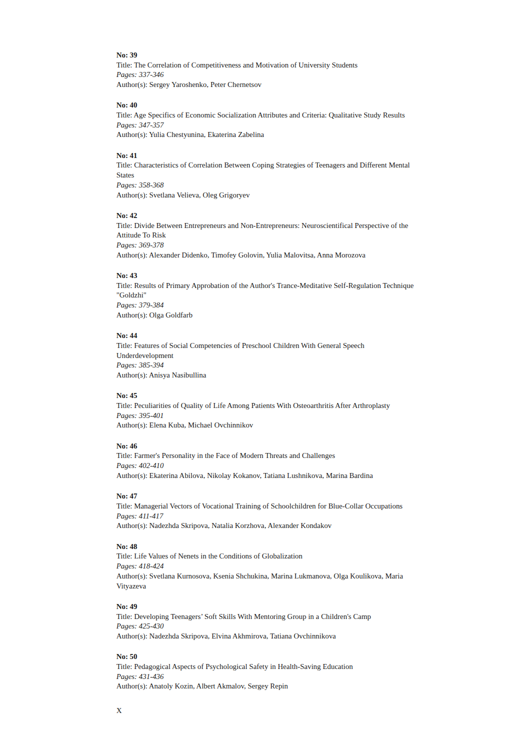No: 39
Title: The Correlation of Competitiveness and Motivation of University Students
Pages: 337-346
Author(s): Sergey Yaroshenko, Peter Chernetsov
No: 40
Title: Age Specifics of Economic Socialization Attributes and Criteria: Qualitative Study Results
Pages: 347-357
Author(s): Yulia Chestyunina, Ekaterina Zabelina
No: 41
Title: Characteristics of Correlation Between Coping Strategies of Teenagers and Different Mental States
Pages: 358-368
Author(s): Svetlana Velieva, Oleg Grigoryev
No: 42
Title: Divide Between Entrepreneurs and Non-Entrepreneurs: Neuroscientifical Perspective of the Attitude To Risk
Pages: 369-378
Author(s): Alexander Didenko, Timofey Golovin, Yulia Malovitsa, Anna Morozova
No: 43
Title: Results of Primary Approbation of the Author's Trance-Meditative Self-Regulation Technique "Goldzhi"
Pages: 379-384
Author(s): Olga Goldfarb
No: 44
Title: Features of Social Competencies of Preschool Children With General Speech Underdevelopment
Pages: 385-394
Author(s): Anisya Nasibullina
No: 45
Title: Peculiarities of Quality of Life Among Patients With Osteoarthritis After Arthroplasty
Pages: 395-401
Author(s): Elena Kuba, Michael Ovchinnikov
No: 46
Title: Farmer's Personality in the Face of Modern Threats and Challenges
Pages: 402-410
Author(s): Ekaterina Abilova, Nikolay Kokanov, Tatiana Lushnikova, Marina Bardina
No: 47
Title: Managerial Vectors of Vocational Training of Schoolchildren for Blue-Collar Occupations
Pages: 411-417
Author(s): Nadezhda Skripova, Natalia Korzhova, Alexander Kondakov
No: 48
Title: Life Values of Nenets in the Conditions of Globalization
Pages: 418-424
Author(s): Svetlana Kurnosova, Ksenia Shchukina, Marina Lukmanova, Olga Koulikova, Maria Vityazeva
No: 49
Title: Developing Teenagers’ Soft Skills With Mentoring Group in a Children's Camp
Pages: 425-430
Author(s): Nadezhda Skripova, Elvina Akhmirova, Tatiana Ovchinnikova
No: 50
Title: Pedagogical Aspects of Psychological Safety in Health-Saving Education
Pages: 431-436
Author(s): Anatoly Kozin, Albert Akmalov, Sergey Repin
X